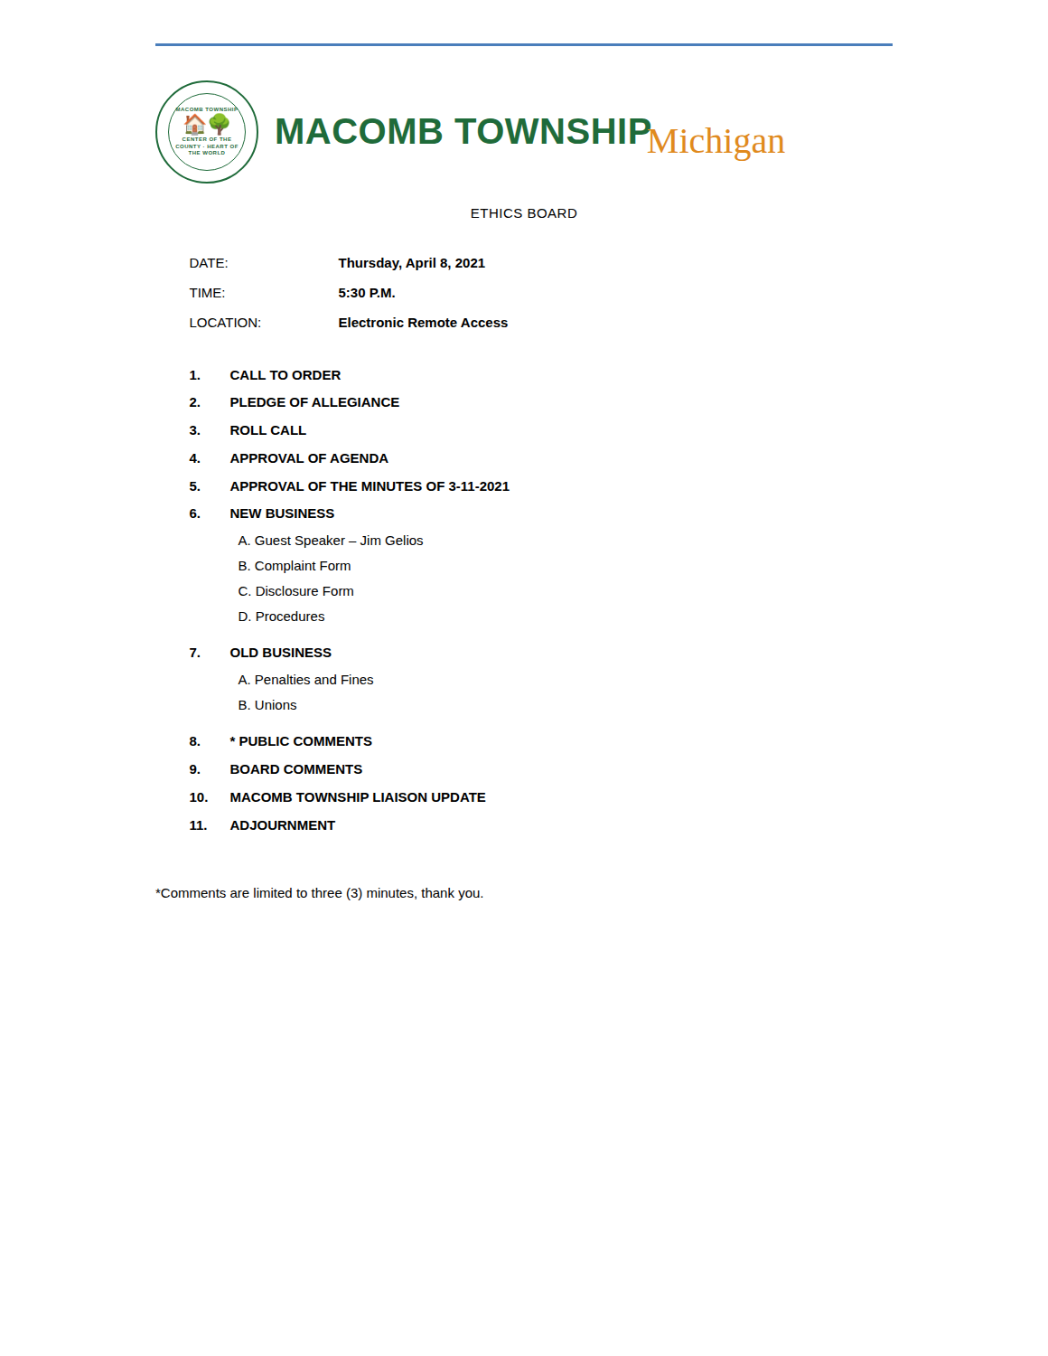Macomb Township
🏠🌳
Center of the County · Heart of the World
MACOMB TOWNSHIP Michigan
ETHICS BOARD
| DATE: | Thursday, April 8, 2021 |
| TIME: | 5:30 P.M. |
| LOCATION: | Electronic Remote Access |
CALL TO ORDER
PLEDGE OF ALLEGIANCE
ROLL CALL
APPROVAL OF AGENDA
APPROVAL OF THE MINUTES OF 3-11-2021
NEW BUSINESS
Guest Speaker – Jim Gelios
Complaint Form
Disclosure Form
Procedures
OLD BUSINESS
Penalties and Fines
Unions
* PUBLIC COMMENTS
BOARD COMMENTS
MACOMB TOWNSHIP LIAISON UPDATE
ADJOURNMENT
*Comments are limited to three (3) minutes, thank you.